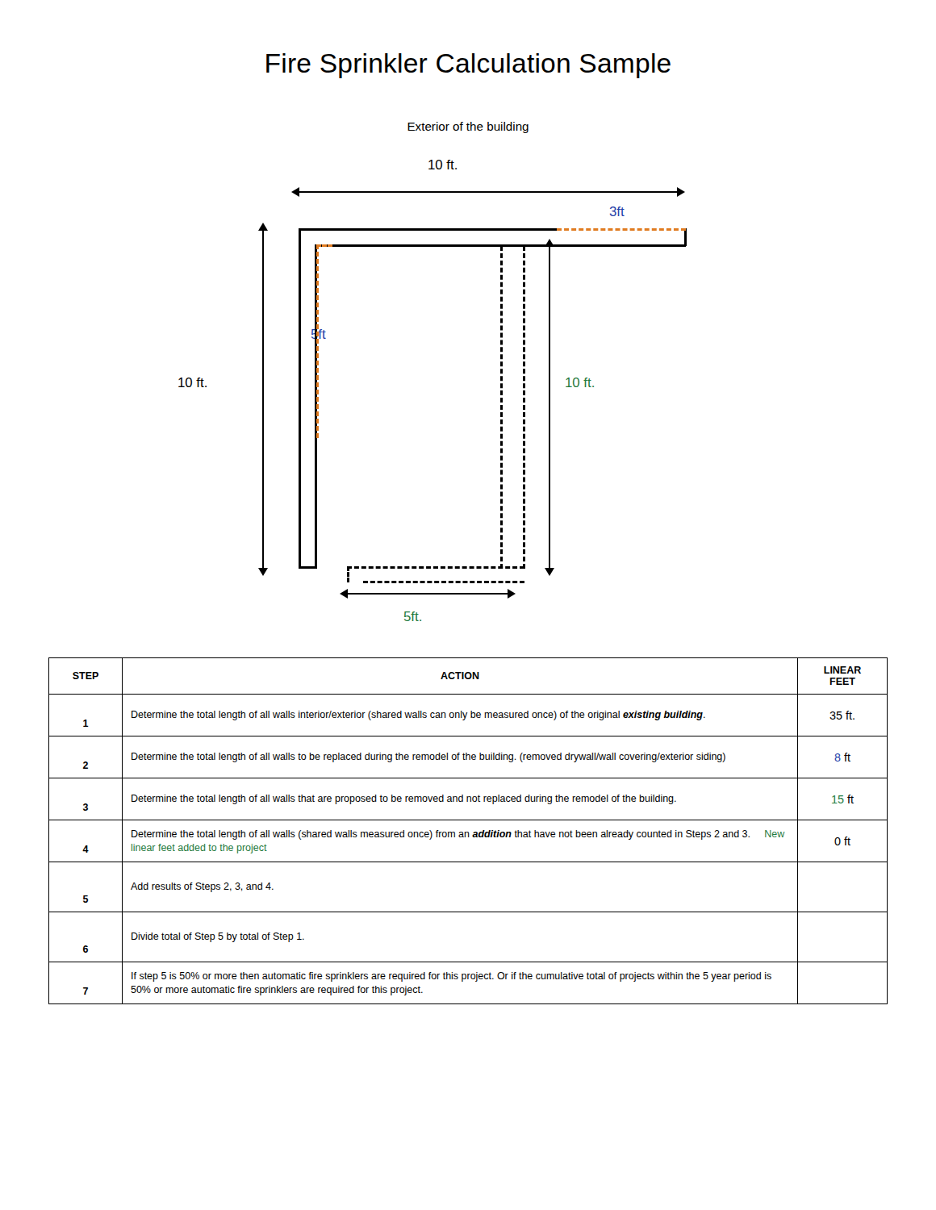Fire Sprinkler Calculation Sample
Exterior of the building
10 ft.
3ft
10 ft.
10 ft.
5ft.
5ft
| STEP | ACTION | LINEAR FEET |
| --- | --- | --- |
| 1 | Determine the total length of all walls interior/exterior (shared walls can only be measured once) of the original existing building . | 35 ft. |
| 2 | Determine the total length of all walls to be replaced during the remodel of the building. (removed drywall/wall covering/exterior siding) | 8 ft |
| 3 | Determine the total length of all walls that are proposed to be removed and not replaced during the remodel of the building. | 15 ft |
| 4 | Determine the total length of all walls (shared walls measured once) from an addition that have not been already counted in Steps 2 and 3. New linear feet added to the project | 0 ft |
| 5 | Add results of Steps 2, 3, and 4. | |
| 6 | Divide total of Step 5 by total of Step 1. | |
| 7 | If step 5 is 50% or more then automatic fire sprinklers are required for this project. Or if the cumulative total of projects within the 5 year period is 50% or more automatic fire sprinklers are required for this project. | |